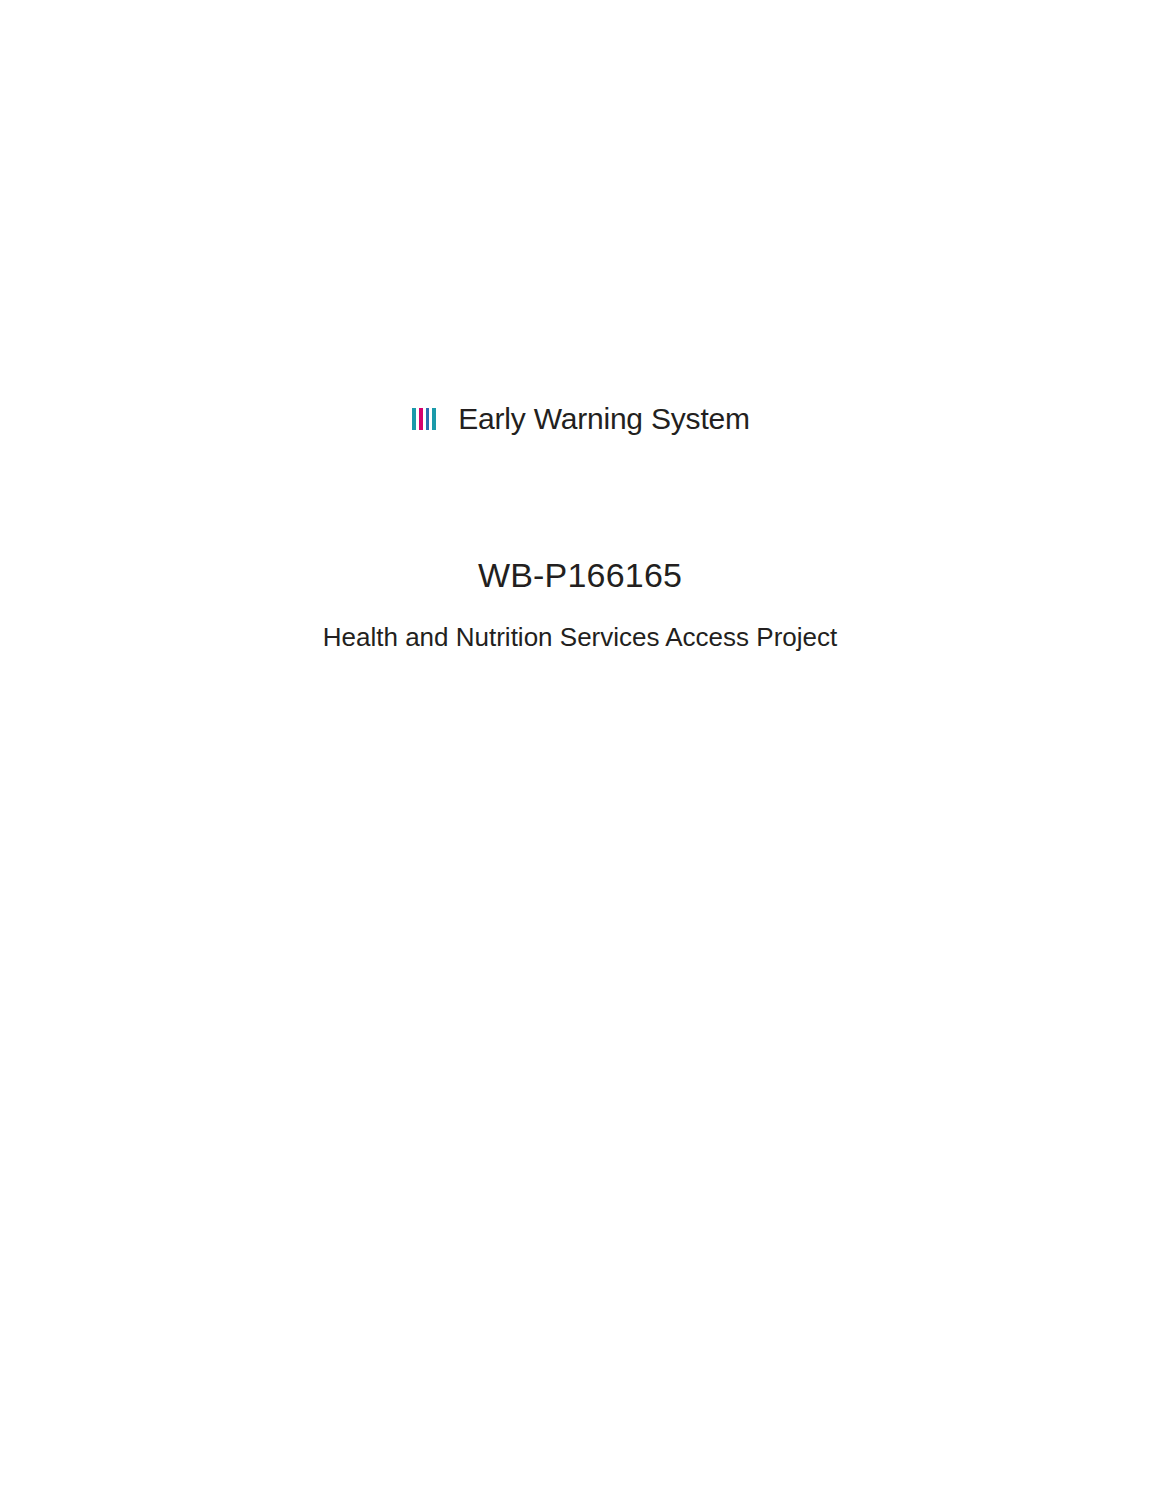Early Warning System
WB-P166165
Health and Nutrition Services Access Project